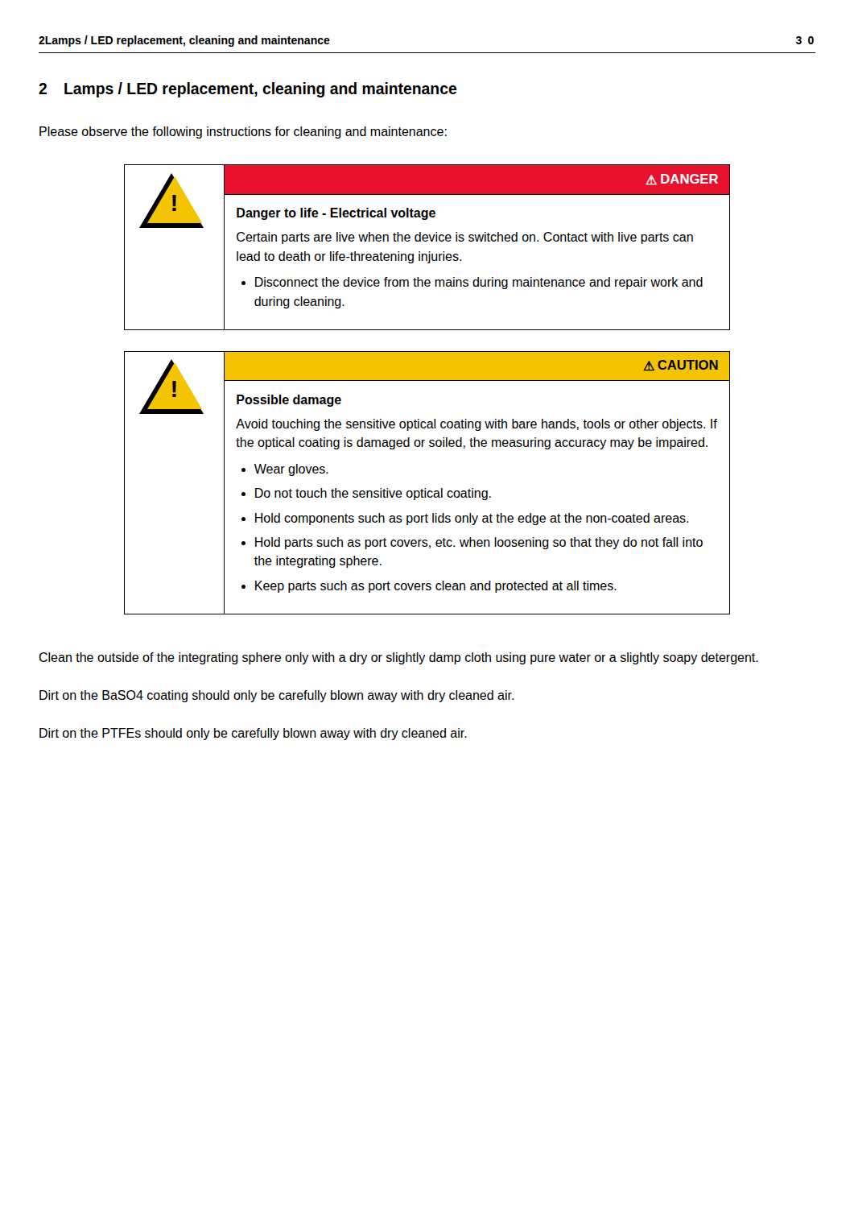2Lamps / LED replacement, cleaning and maintenance 3 0
2 Lamps / LED replacement, cleaning and maintenance
Please observe the following instructions for cleaning and maintenance:
| | ⚠ DANGER |
| Danger to life - Electrical voltage Certain parts are live when the device is switched on. Contact with live parts can lead to death or life-threatening injuries. Disconnect the device from the mains during maintenance and repair work and during cleaning. |
| | ⚠ CAUTION |
| Possible damage Avoid touching the sensitive optical coating with bare hands, tools or other objects. If the optical coating is damaged or soiled, the measuring accuracy may be impaired. Wear gloves. Do not touch the sensitive optical coating. Hold components such as port lids only at the edge at the non-coated areas. Hold parts such as port covers, etc. when loosening so that they do not fall into the integrating sphere. Keep parts such as port covers clean and protected at all times. |
Clean the outside of the integrating sphere only with a dry or slightly damp cloth using pure water or a slightly soapy detergent.
Dirt on the BaSO4 coating should only be carefully blown away with dry cleaned air.
Dirt on the PTFEs should only be carefully blown away with dry cleaned air.